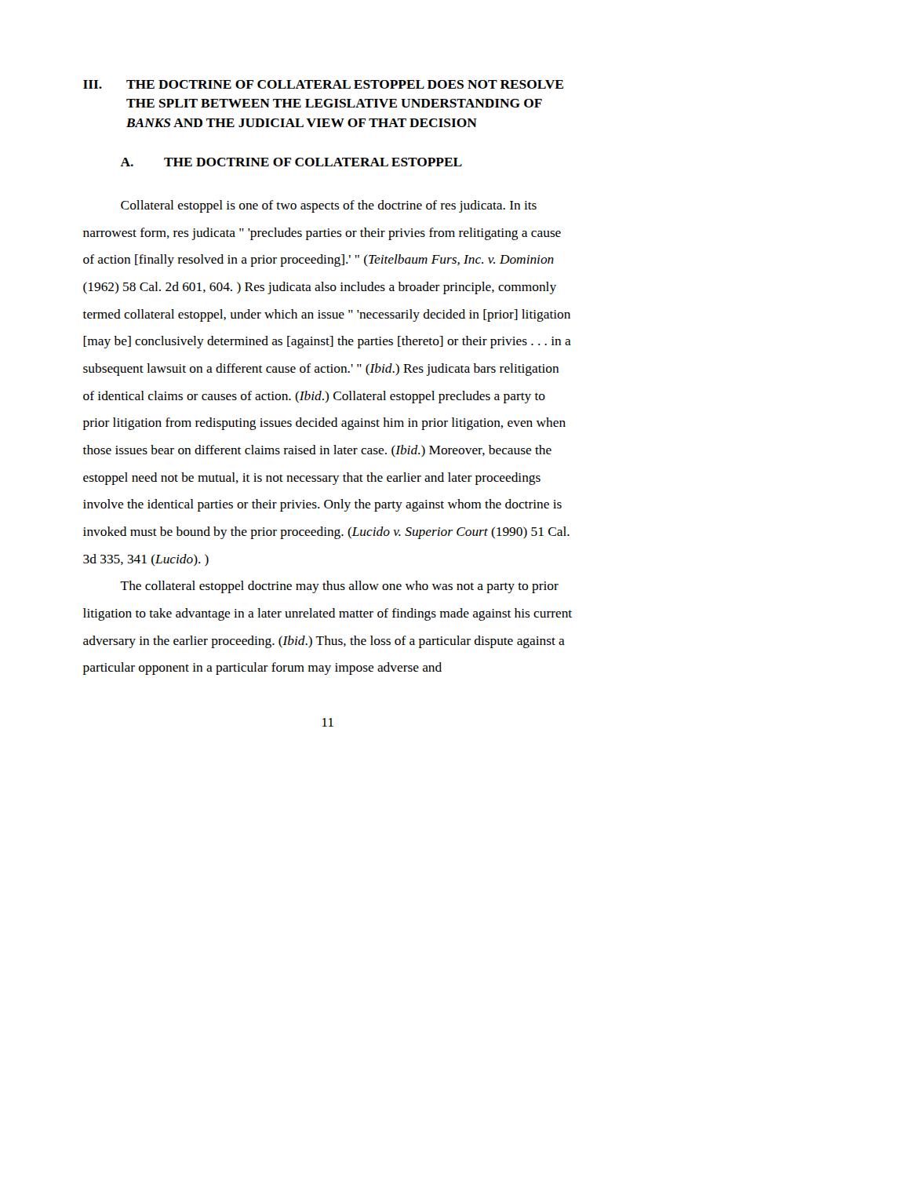III.
THE DOCTRINE OF COLLATERAL ESTOPPEL DOES NOT RESOLVE THE SPLIT BETWEEN THE LEGISLATIVE UNDERSTANDING OF BANKS AND THE JUDICIAL VIEW OF THAT DECISION
A.
THE DOCTRINE OF COLLATERAL ESTOPPEL
Collateral estoppel is one of two aspects of the doctrine of res judicata. In its narrowest form, res judicata " 'precludes parties or their privies from relitigating a cause of action [finally resolved in a prior proceeding].' " (Teitelbaum Furs, Inc. v. Dominion (1962) 58 Cal. 2d 601, 604. ) Res judicata also includes a broader principle, commonly termed collateral estoppel, under which an issue " 'necessarily decided in [prior] litigation [may be] conclusively determined as [against] the parties [thereto] or their privies . . . in a subsequent lawsuit on a different cause of action.' " (Ibid.) Res judicata bars relitigation of identical claims or causes of action. (Ibid.) Collateral estoppel precludes a party to prior litigation from redisputing issues decided against him in prior litigation, even when those issues bear on different claims raised in later case. (Ibid.) Moreover, because the estoppel need not be mutual, it is not necessary that the earlier and later proceedings involve the identical parties or their privies. Only the party against whom the doctrine is invoked must be bound by the prior proceeding. (Lucido v. Superior Court (1990) 51 Cal. 3d 335, 341 (Lucido). )
The collateral estoppel doctrine may thus allow one who was not a party to prior litigation to take advantage in a later unrelated matter of findings made against his current adversary in the earlier proceeding. (Ibid.) Thus, the loss of a particular dispute against a particular opponent in a particular forum may impose adverse and
11